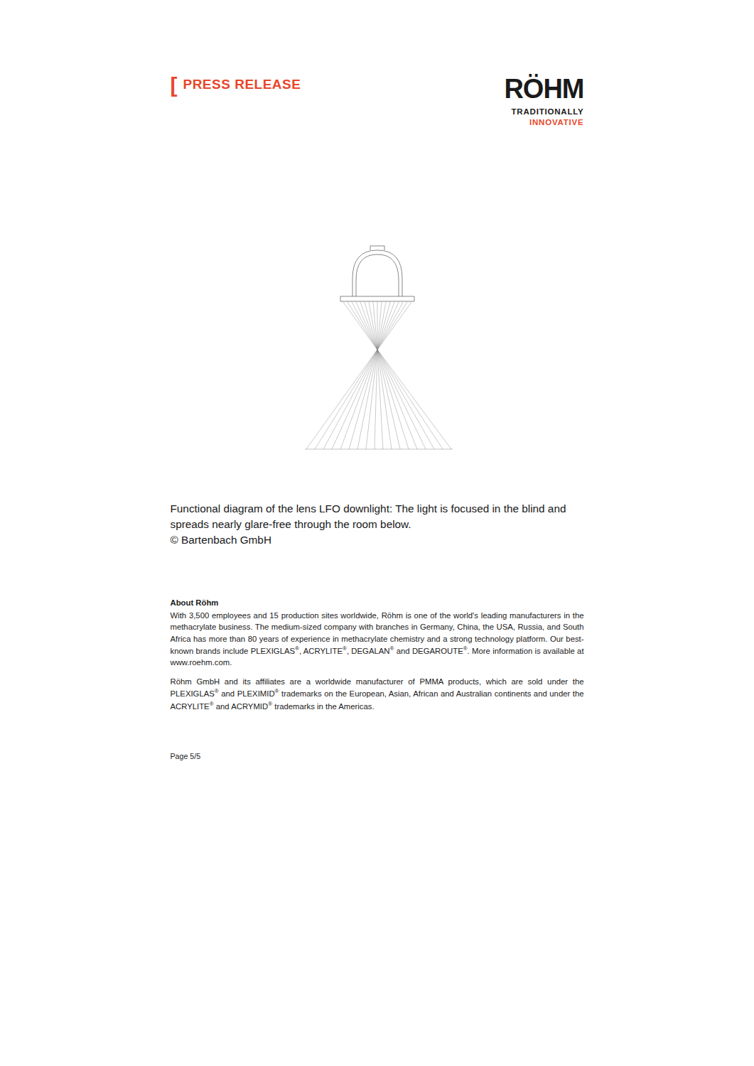[ PRESS RELEASE
RÖHM
TRADITIONALLY
INNOVATIVE
Functional diagram of the lens LFO downlight: The light is focused in the blind and spreads nearly glare-free through the room below.
© Bartenbach GmbH
About Röhm
With 3,500 employees and 15 production sites worldwide, Röhm is one of the world's leading manufacturers in the methacrylate business. The medium-sized company with branches in Germany, China, the USA, Russia, and South Africa has more than 80 years of experience in methacrylate chemistry and a strong technology platform. Our best-known brands include PLEXIGLAS®, ACRYLITE®, DEGALAN® and DEGAROUTE®. More information is available at www.roehm.com.
Röhm GmbH and its affiliates are a worldwide manufacturer of PMMA products, which are sold under the PLEXIGLAS® and PLEXIMID® trademarks on the European, Asian, African and Australian continents and under the ACRYLITE® and ACRYMID® trademarks in the Americas.
Page 5/5